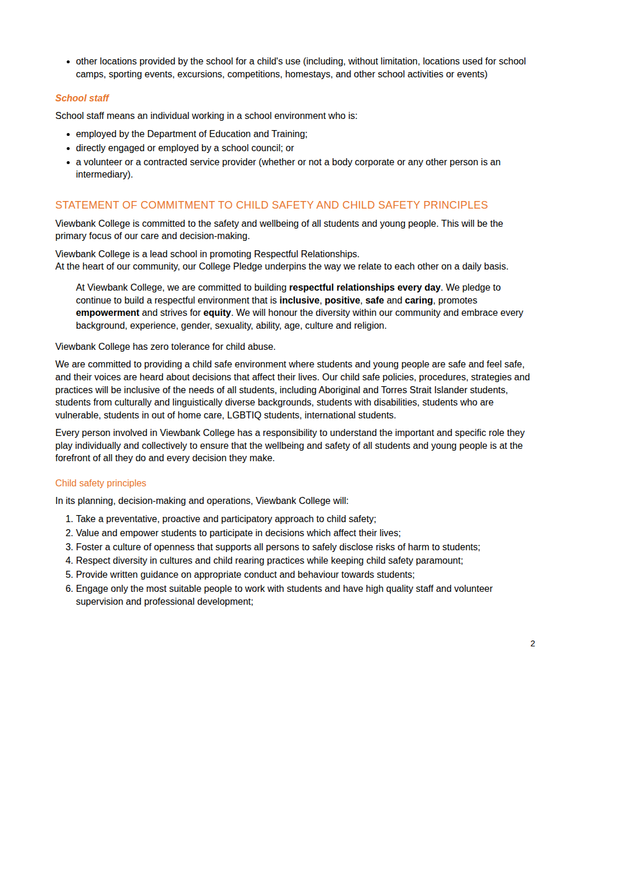other locations provided by the school for a child's use (including, without limitation, locations used for school camps, sporting events, excursions, competitions, homestays, and other school activities or events)
School staff
School staff means an individual working in a school environment who is:
employed by the Department of Education and Training;
directly engaged or employed by a school council; or
a volunteer or a contracted service provider (whether or not a body corporate or any other person is an intermediary).
Statement of commitment to child safety and child safety principles
Viewbank College is committed to the safety and wellbeing of all students and young people. This will be the primary focus of our care and decision-making.
Viewbank College is a lead school in promoting Respectful Relationships.
At the heart of our community, our College Pledge underpins the way we relate to each other on a daily basis.
At Viewbank College, we are committed to building respectful relationships every day. We pledge to continue to build a respectful environment that is inclusive, positive, safe and caring, promotes empowerment and strives for equity. We will honour the diversity within our community and embrace every background, experience, gender, sexuality, ability, age, culture and religion.
Viewbank College has zero tolerance for child abuse.
We are committed to providing a child safe environment where students and young people are safe and feel safe, and their voices are heard about decisions that affect their lives. Our child safe policies, procedures, strategies and practices will be inclusive of the needs of all students, including Aboriginal and Torres Strait Islander students, students from culturally and linguistically diverse backgrounds, students with disabilities, students who are vulnerable, students in out of home care, LGBTIQ students, international students.
Every person involved in Viewbank College has a responsibility to understand the important and specific role they play individually and collectively to ensure that the wellbeing and safety of all students and young people is at the forefront of all they do and every decision they make.
Child safety principles
In its planning, decision-making and operations, Viewbank College will:
Take a preventative, proactive and participatory approach to child safety;
Value and empower students to participate in decisions which affect their lives;
Foster a culture of openness that supports all persons to safely disclose risks of harm to students;
Respect diversity in cultures and child rearing practices while keeping child safety paramount;
Provide written guidance on appropriate conduct and behaviour towards students;
Engage only the most suitable people to work with students and have high quality staff and volunteer supervision and professional development;
2